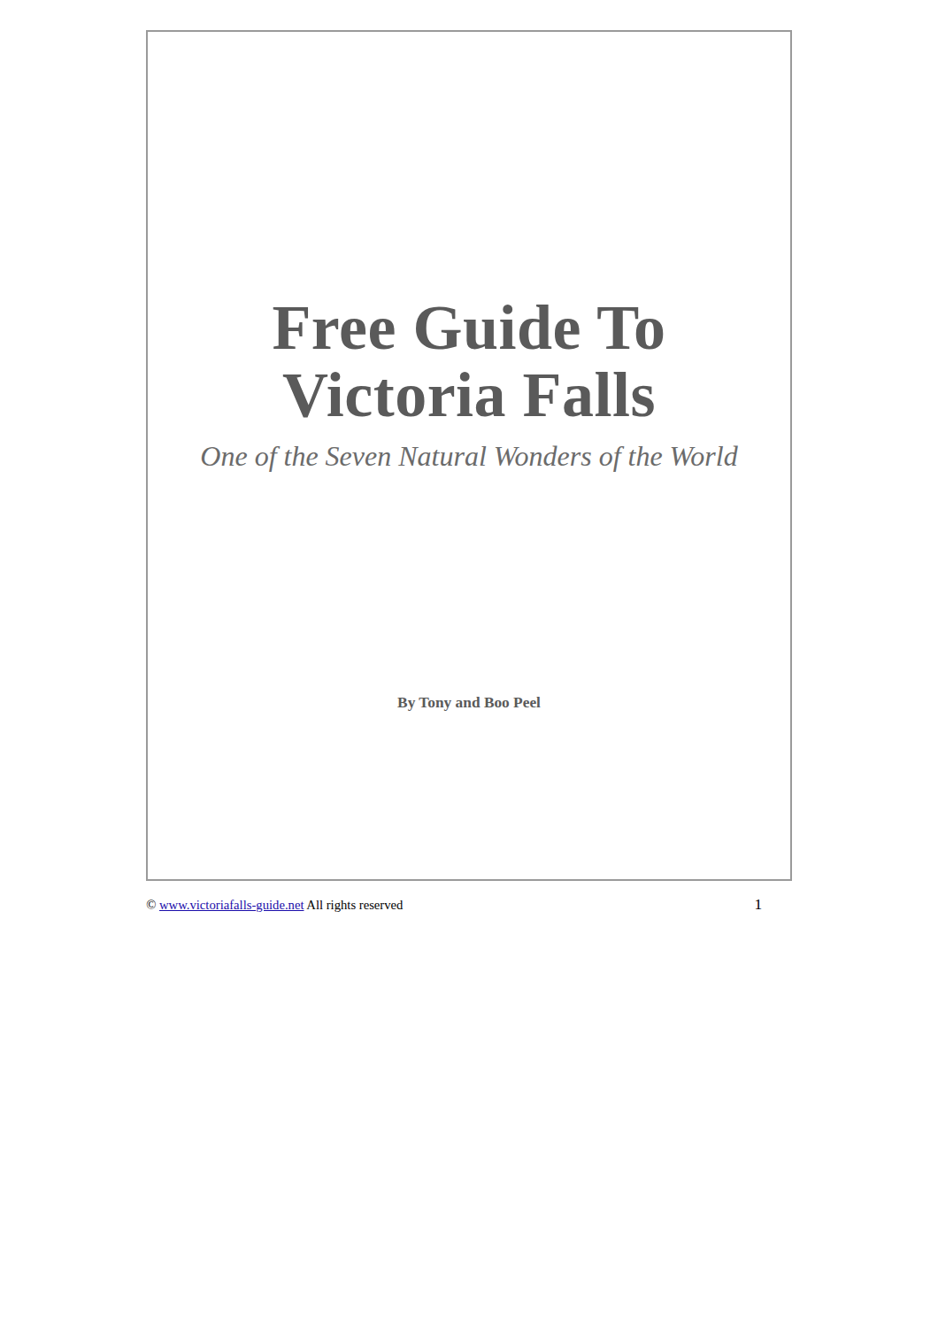Free Guide To Victoria Falls
One of the Seven Natural Wonders of the World
By Tony and Boo Peel
© www.victoriafalls-guide.net All rights reserved
1